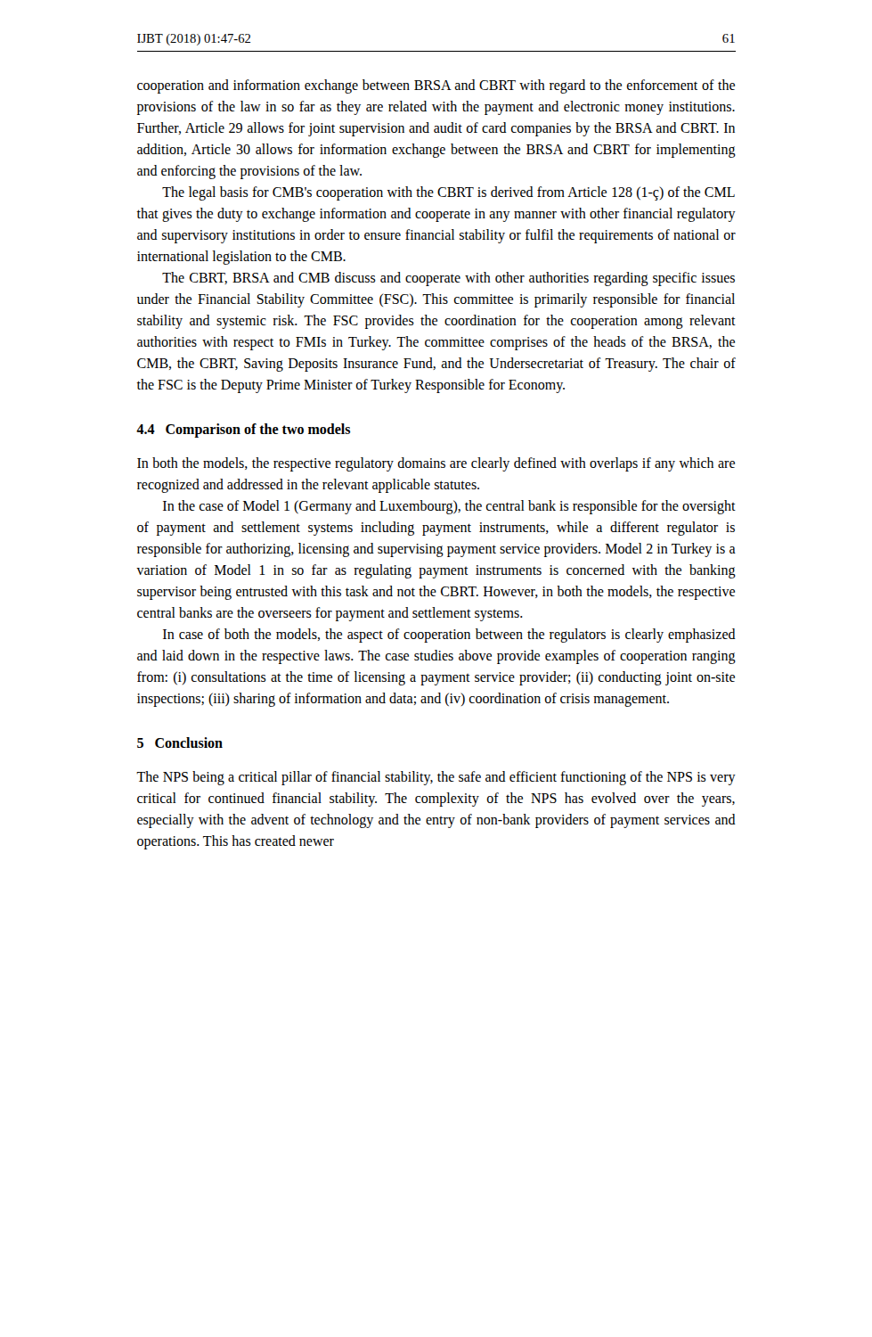IJBT (2018) 01:47-62 61
cooperation and information exchange between BRSA and CBRT with regard to the enforcement of the provisions of the law in so far as they are related with the payment and electronic money institutions. Further, Article 29 allows for joint supervision and audit of card companies by the BRSA and CBRT. In addition, Article 30 allows for information exchange between the BRSA and CBRT for implementing and enforcing the provisions of the law.
The legal basis for CMB's cooperation with the CBRT is derived from Article 128 (1-ç) of the CML that gives the duty to exchange information and cooperate in any manner with other financial regulatory and supervisory institutions in order to ensure financial stability or fulfil the requirements of national or international legislation to the CMB.
The CBRT, BRSA and CMB discuss and cooperate with other authorities regarding specific issues under the Financial Stability Committee (FSC). This committee is primarily responsible for financial stability and systemic risk. The FSC provides the coordination for the cooperation among relevant authorities with respect to FMIs in Turkey. The committee comprises of the heads of the BRSA, the CMB, the CBRT, Saving Deposits Insurance Fund, and the Undersecretariat of Treasury. The chair of the FSC is the Deputy Prime Minister of Turkey Responsible for Economy.
4.4 Comparison of the two models
In both the models, the respective regulatory domains are clearly defined with overlaps if any which are recognized and addressed in the relevant applicable statutes.
In the case of Model 1 (Germany and Luxembourg), the central bank is responsible for the oversight of payment and settlement systems including payment instruments, while a different regulator is responsible for authorizing, licensing and supervising payment service providers. Model 2 in Turkey is a variation of Model 1 in so far as regulating payment instruments is concerned with the banking supervisor being entrusted with this task and not the CBRT. However, in both the models, the respective central banks are the overseers for payment and settlement systems.
In case of both the models, the aspect of cooperation between the regulators is clearly emphasized and laid down in the respective laws. The case studies above provide examples of cooperation ranging from: (i) consultations at the time of licensing a payment service provider; (ii) conducting joint on-site inspections; (iii) sharing of information and data; and (iv) coordination of crisis management.
5 Conclusion
The NPS being a critical pillar of financial stability, the safe and efficient functioning of the NPS is very critical for continued financial stability. The complexity of the NPS has evolved over the years, especially with the advent of technology and the entry of non-bank providers of payment services and operations. This has created newer